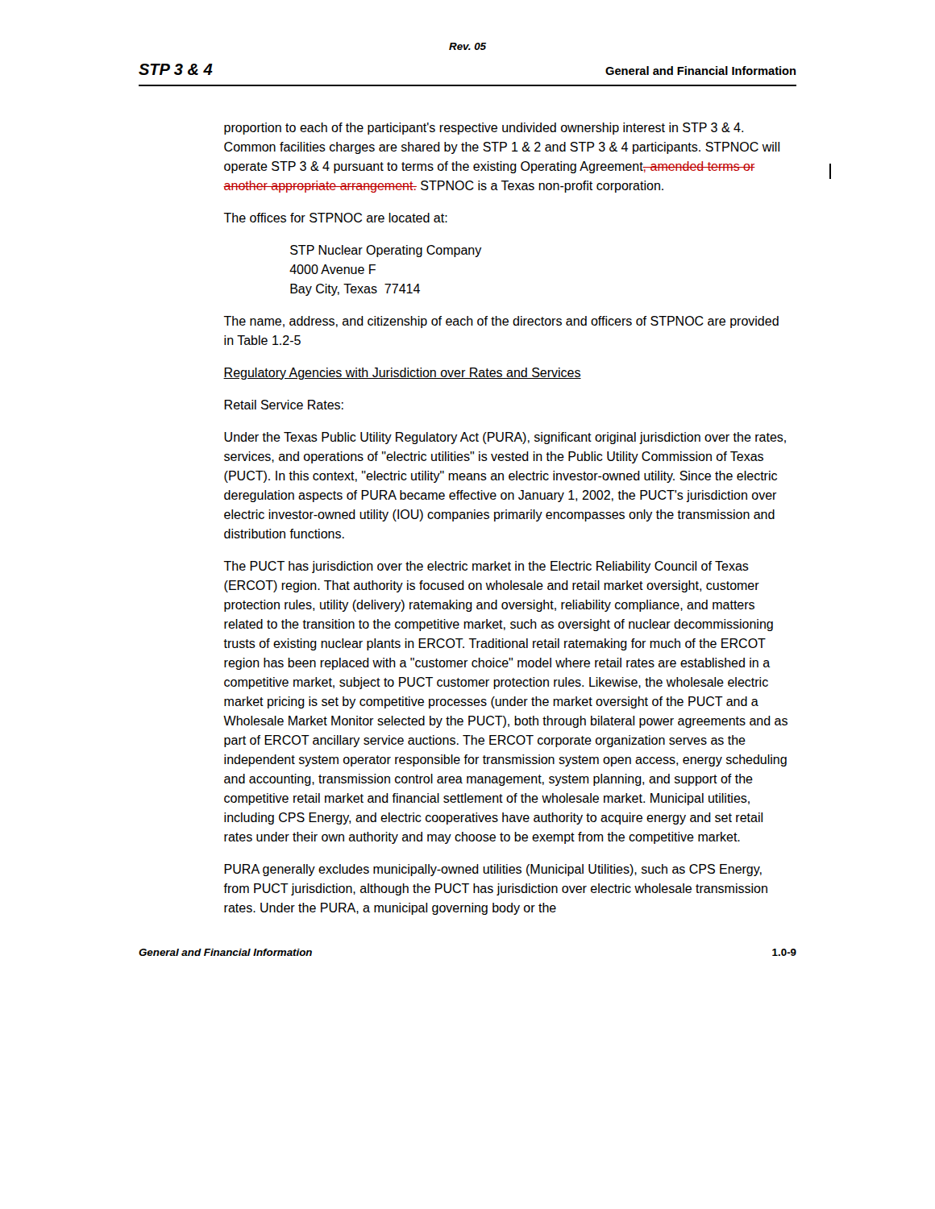Rev. 05
STP 3 & 4
General and Financial Information
proportion to each of the participant's respective undivided ownership interest in STP 3 & 4. Common facilities charges are shared by the STP 1 & 2 and STP 3 & 4 participants. STPNOC will operate STP 3 & 4 pursuant to terms of the existing Operating Agreement, amended terms or another appropriate arrangement. STPNOC is a Texas non-profit corporation.
The offices for STPNOC are located at:
STP Nuclear Operating Company
4000 Avenue F
Bay City, Texas 77414
The name, address, and citizenship of each of the directors and officers of STPNOC are provided in Table 1.2-5
Regulatory Agencies with Jurisdiction over Rates and Services
Retail Service Rates:
Under the Texas Public Utility Regulatory Act (PURA), significant original jurisdiction over the rates, services, and operations of "electric utilities" is vested in the Public Utility Commission of Texas (PUCT). In this context, "electric utility" means an electric investor-owned utility. Since the electric deregulation aspects of PURA became effective on January 1, 2002, the PUCT's jurisdiction over electric investor-owned utility (IOU) companies primarily encompasses only the transmission and distribution functions.
The PUCT has jurisdiction over the electric market in the Electric Reliability Council of Texas (ERCOT) region. That authority is focused on wholesale and retail market oversight, customer protection rules, utility (delivery) ratemaking and oversight, reliability compliance, and matters related to the transition to the competitive market, such as oversight of nuclear decommissioning trusts of existing nuclear plants in ERCOT. Traditional retail ratemaking for much of the ERCOT region has been replaced with a "customer choice" model where retail rates are established in a competitive market, subject to PUCT customer protection rules. Likewise, the wholesale electric market pricing is set by competitive processes (under the market oversight of the PUCT and a Wholesale Market Monitor selected by the PUCT), both through bilateral power agreements and as part of ERCOT ancillary service auctions. The ERCOT corporate organization serves as the independent system operator responsible for transmission system open access, energy scheduling and accounting, transmission control area management, system planning, and support of the competitive retail market and financial settlement of the wholesale market. Municipal utilities, including CPS Energy, and electric cooperatives have authority to acquire energy and set retail rates under their own authority and may choose to be exempt from the competitive market.
PURA generally excludes municipally-owned utilities (Municipal Utilities), such as CPS Energy, from PUCT jurisdiction, although the PUCT has jurisdiction over electric wholesale transmission rates. Under the PURA, a municipal governing body or the
General and Financial Information
1.0-9